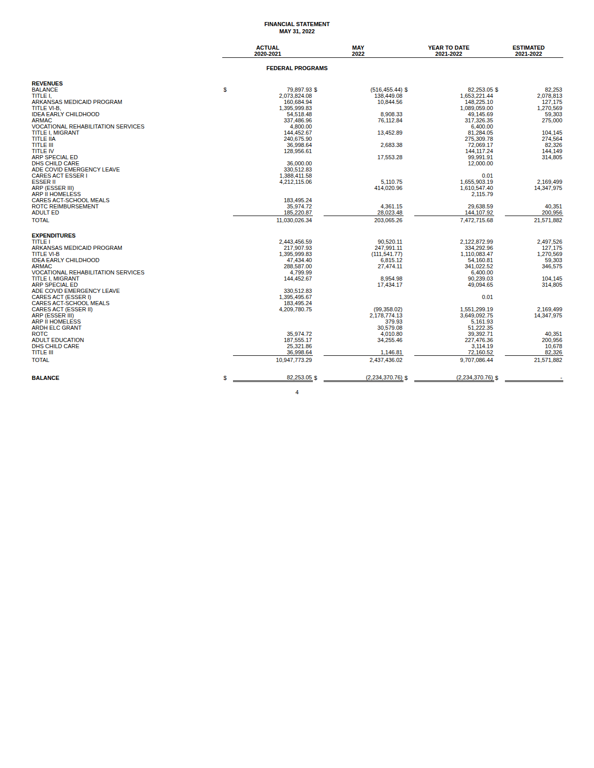FINANCIAL STATEMENT
MAY 31, 2022
| | ACTUAL | MAY | YEAR TO DATE | ESTIMATED |
| | 2020-2021 | 2022 | 2021-2022 | 2021-2022 |
| FEDERAL PROGRAMS |
| REVENUES | |
| BALANCE | $ | 79,897.93 | $ | (516,455.44) | $ | 82,253.05 | $ | 82,253 |
| TITLE I, | | 2,073,824.08 | | 138,449.08 | | 1,653,221.44 | | 2,078,813 |
| ARKANSAS MEDICAID PROGRAM | | 160,684.94 | | 10,844.56 | | 148,225.10 | | 127,175 |
| TITLE VI-B, | | 1,395,999.83 | | | | 1,089,059.00 | | 1,270,569 |
| IDEA EARLY CHILDHOOD | | 54,518.48 | | 8,908.33 | | 49,145.69 | | 59,303 |
| ARMAC | | 337,486.96 | | 76,112.84 | | 317,326.35 | | 275,000 |
| VOCATIONAL REHABILITATION SERVICES | | 4,800.00 | | | | 6,400.00 | | |
| TITLE I, MIGRANT | | 144,452.67 | | 13,452.89 | | 81,284.05 | | 104,145 |
| TITLE IIA | | 240,675.90 | | | | 275,309.78 | | 274,564 |
| TITLE III | | 36,998.64 | | 2,683.38 | | 72,069.17 | | 82,326 |
| TITLE IV | | 128,956.61 | | | | 144,117.24 | | 144,149 |
| ARP SPECIAL ED | | | | 17,553.28 | | 99,991.91 | | 314,805 |
| DHS CHILD CARE | | 36,000.00 | | | | 12,000.00 | | |
| ADE COVID EMERGENCY LEAVE | | 330,512.83 | | | | | | |
| CARES ACT ESSER I | | 1,388,411.58 | | | | 0.01 | | |
| ESSER II | | 4,212,115.06 | | 5,110.75 | | 1,655,903.19 | | 2,169,499 |
| ARP (ESSER III) | | | | 414,020.96 | | 1,610,547.40 | | 14,347,975 |
| ARP II HOMELESS | | | | | | 2,115.79 | | |
| CARES ACT-SCHOOL MEALS | | 183,495.24 | | | | | | |
| ROTC REIMBURSEMENT | | 35,974.72 | | 4,361.15 | | 29,638.59 | | 40,351 |
| ADULT ED | | 185,220.87 | | 28,023.48 | | 144,107.92 | | 200,956 |
| TOTAL | | 11,030,026.34 | | 203,065.26 | | 7,472,715.68 | | 21,571,882 |
| EXPENDITURES | |
| TITLE I | | 2,443,456.59 | | 90,520.11 | | 2,122,872.99 | | 2,497,526 |
| ARKANSAS MEDICAID PROGRAM | | 217,907.93 | | 247,991.11 | | 334,292.96 | | 127,175 |
| TITLE VI-B | | 1,395,999.83 | | (111,541.77) | | 1,110,083.47 | | 1,270,569 |
| IDEA EARLY CHILDHOOD | | 47,434.40 | | 6,815.12 | | 54,160.81 | | 59,303 |
| ARMAC | | 288,587.00 | | 27,474.11 | | 341,022.52 | | 346,575 |
| VOCATIONAL REHABILITATION SERVICES | | 4,799.99 | | | | 6,400.00 | | |
| TITLE I, MIGRANT | | 144,452.67 | | 8,954.98 | | 90,239.03 | | 104,145 |
| ARP SPECIAL ED | | | | 17,434.17 | | 49,094.65 | | 314,805 |
| ADE COVID EMERGENCY LEAVE | | 330,512.83 | | | | | | |
| CARES ACT (ESSER I) | | 1,395,495.67 | | | | 0.01 | | |
| CARES ACT-SCHOOL MEALS | | 183,495.24 | | | | | | |
| CARES ACT (ESSER II) | | 4,209,780.75 | | (99,358.02) | | 1,551,299.19 | | 2,169,499 |
| ARP (ESSER III) | | | | 2,178,774.13 | | 3,649,092.75 | | 14,347,975 |
| ARP II HOMELESS | | | | 379.93 | | 5,161.93 | | |
| ARDH ELC GRANT | | | | 30,579.08 | | 51,222.35 | | |
| ROTC | | 35,974.72 | | 4,010.80 | | 39,392.71 | | 40,351 |
| ADULT EDUCATION | | 187,555.17 | | 34,255.46 | | 227,476.36 | | 200,956 |
| DHS CHILD CARE | | 25,321.86 | | | | 3,114.19 | | 10,678 |
| TITLE III | | 36,998.64 | | 1,146.81 | | 72,160.52 | | 82,326 |
| TOTAL | | 10,947,773.29 | | 2,437,436.02 | | 9,707,086.44 | | 21,571,882 |
| BALANCE | $ | 82,253.05 | $ | (2,234,370.76) | $ | (2,234,370.76) | $ | - |
4